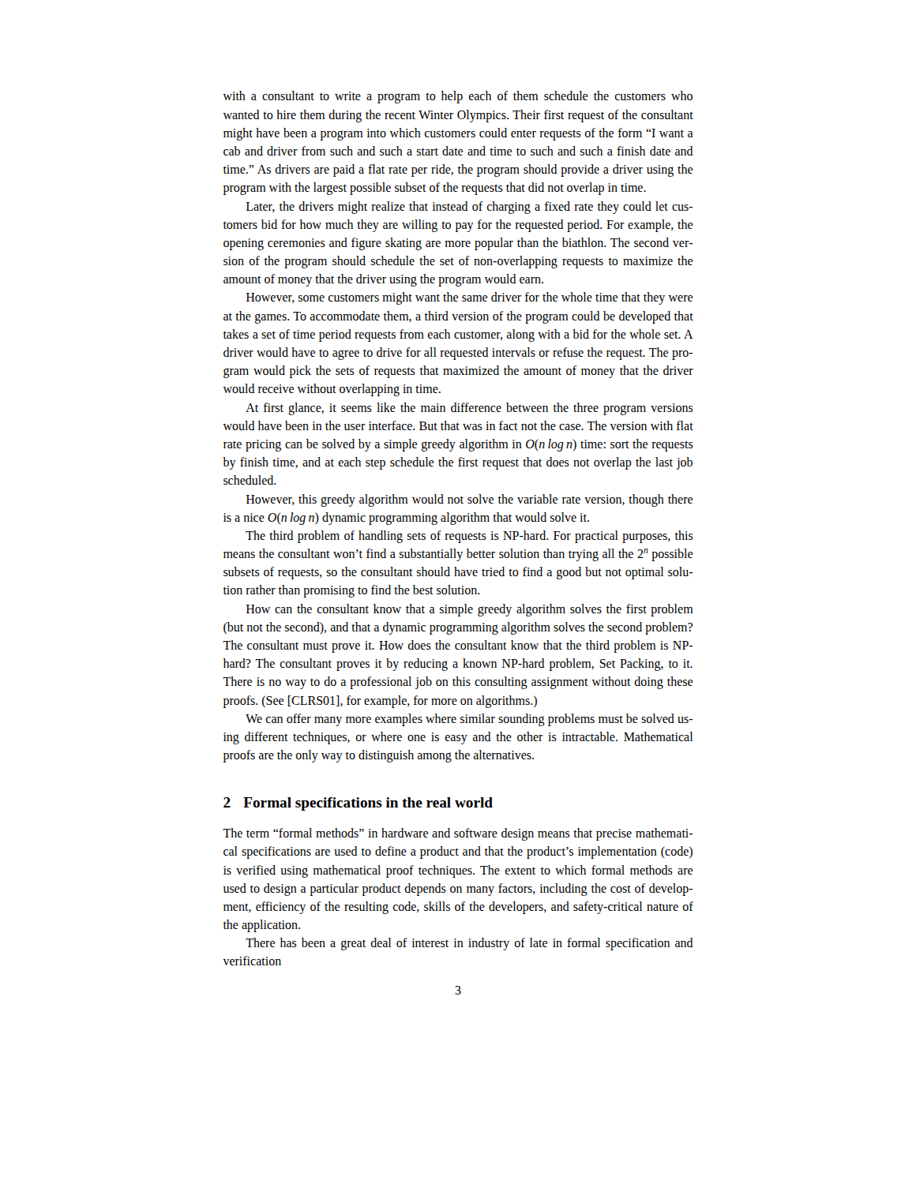with a consultant to write a program to help each of them schedule the customers who wanted to hire them during the recent Winter Olympics. Their first request of the consultant might have been a program into which customers could enter requests of the form “I want a cab and driver from such and such a start date and time to such and such a finish date and time.” As drivers are paid a flat rate per ride, the program should provide a driver using the program with the largest possible subset of the requests that did not overlap in time.
Later, the drivers might realize that instead of charging a fixed rate they could let customers bid for how much they are willing to pay for the requested period. For example, the opening ceremonies and figure skating are more popular than the biathlon. The second version of the program should schedule the set of non-overlapping requests to maximize the amount of money that the driver using the program would earn.
However, some customers might want the same driver for the whole time that they were at the games. To accommodate them, a third version of the program could be developed that takes a set of time period requests from each customer, along with a bid for the whole set. A driver would have to agree to drive for all requested intervals or refuse the request. The program would pick the sets of requests that maximized the amount of money that the driver would receive without overlapping in time.
At first glance, it seems like the main difference between the three program versions would have been in the user interface. But that was in fact not the case. The version with flat rate pricing can be solved by a simple greedy algorithm in O(n log n) time: sort the requests by finish time, and at each step schedule the first request that does not overlap the last job scheduled.
However, this greedy algorithm would not solve the variable rate version, though there is a nice O(n log n) dynamic programming algorithm that would solve it.
The third problem of handling sets of requests is NP-hard. For practical purposes, this means the consultant won’t find a substantially better solution than trying all the 2n possible subsets of requests, so the consultant should have tried to find a good but not optimal solution rather than promising to find the best solution.
How can the consultant know that a simple greedy algorithm solves the first problem (but not the second), and that a dynamic programming algorithm solves the second problem? The consultant must prove it. How does the consultant know that the third problem is NP-hard? The consultant proves it by reducing a known NP-hard problem, Set Packing, to it. There is no way to do a professional job on this consulting assignment without doing these proofs. (See [CLRS01], for example, for more on algorithms.)
We can offer many more examples where similar sounding problems must be solved using different techniques, or where one is easy and the other is intractable. Mathematical proofs are the only way to distinguish among the alternatives.
2 Formal specifications in the real world
The term “formal methods” in hardware and software design means that precise mathematical specifications are used to define a product and that the product’s implementation (code) is verified using mathematical proof techniques. The extent to which formal methods are used to design a particular product depends on many factors, including the cost of development, efficiency of the resulting code, skills of the developers, and safety-critical nature of the application.
There has been a great deal of interest in industry of late in formal specification and verification
3